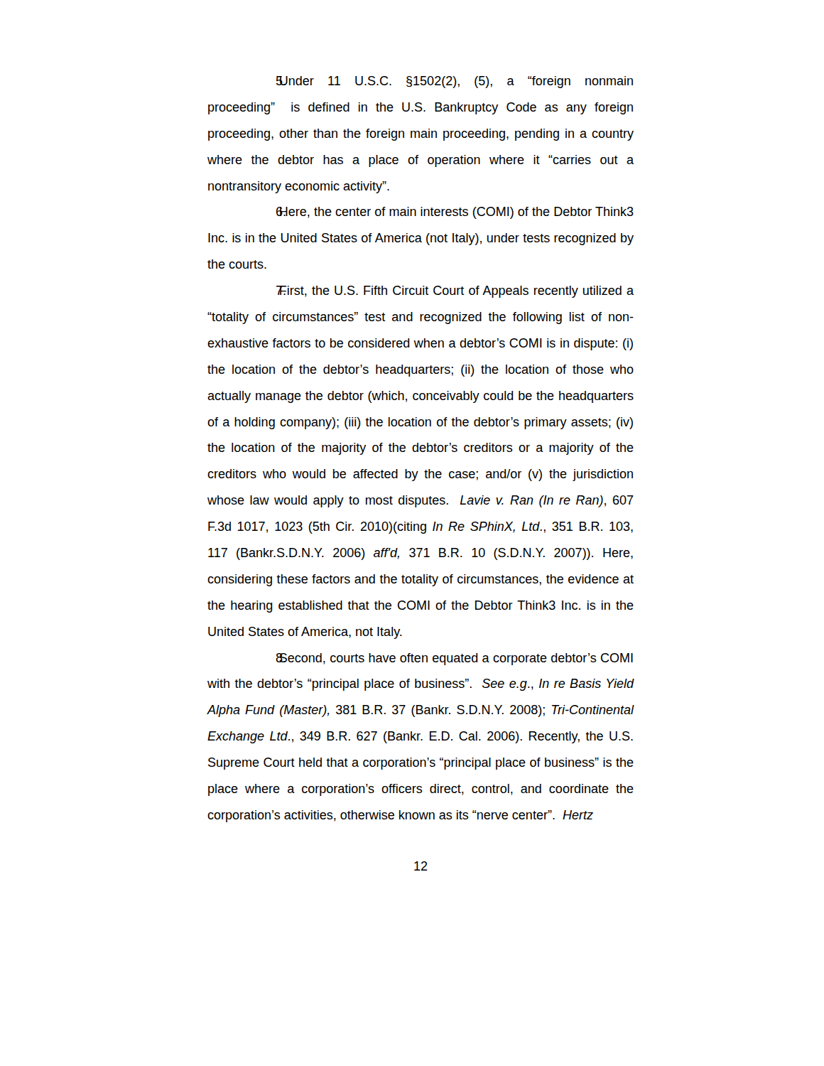5. Under 11 U.S.C. §1502(2), (5), a “foreign nonmain proceeding” is defined in the U.S. Bankruptcy Code as any foreign proceeding, other than the foreign main proceeding, pending in a country where the debtor has a place of operation where it “carries out a nontransitory economic activity”.
6. Here, the center of main interests (COMI) of the Debtor Think3 Inc. is in the United States of America (not Italy), under tests recognized by the courts.
7. First, the U.S. Fifth Circuit Court of Appeals recently utilized a “totality of circumstances” test and recognized the following list of non-exhaustive factors to be considered when a debtor’s COMI is in dispute: (i) the location of the debtor’s headquarters; (ii) the location of those who actually manage the debtor (which, conceivably could be the headquarters of a holding company); (iii) the location of the debtor’s primary assets; (iv) the location of the majority of the debtor’s creditors or a majority of the creditors who would be affected by the case; and/or (v) the jurisdiction whose law would apply to most disputes. Lavie v. Ran (In re Ran), 607 F.3d 1017, 1023 (5th Cir. 2010)(citing In Re SPhinX, Ltd., 351 B.R. 103, 117 (Bankr.S.D.N.Y. 2006) aff'd, 371 B.R. 10 (S.D.N.Y. 2007)). Here, considering these factors and the totality of circumstances, the evidence at the hearing established that the COMI of the Debtor Think3 Inc. is in the United States of America, not Italy.
8. Second, courts have often equated a corporate debtor’s COMI with the debtor’s “principal place of business”. See e.g., In re Basis Yield Alpha Fund (Master), 381 B.R. 37 (Bankr. S.D.N.Y. 2008); Tri-Continental Exchange Ltd., 349 B.R. 627 (Bankr. E.D. Cal. 2006). Recently, the U.S. Supreme Court held that a corporation’s “principal place of business” is the place where a corporation’s officers direct, control, and coordinate the corporation’s activities, otherwise known as its “nerve center”. Hertz
12